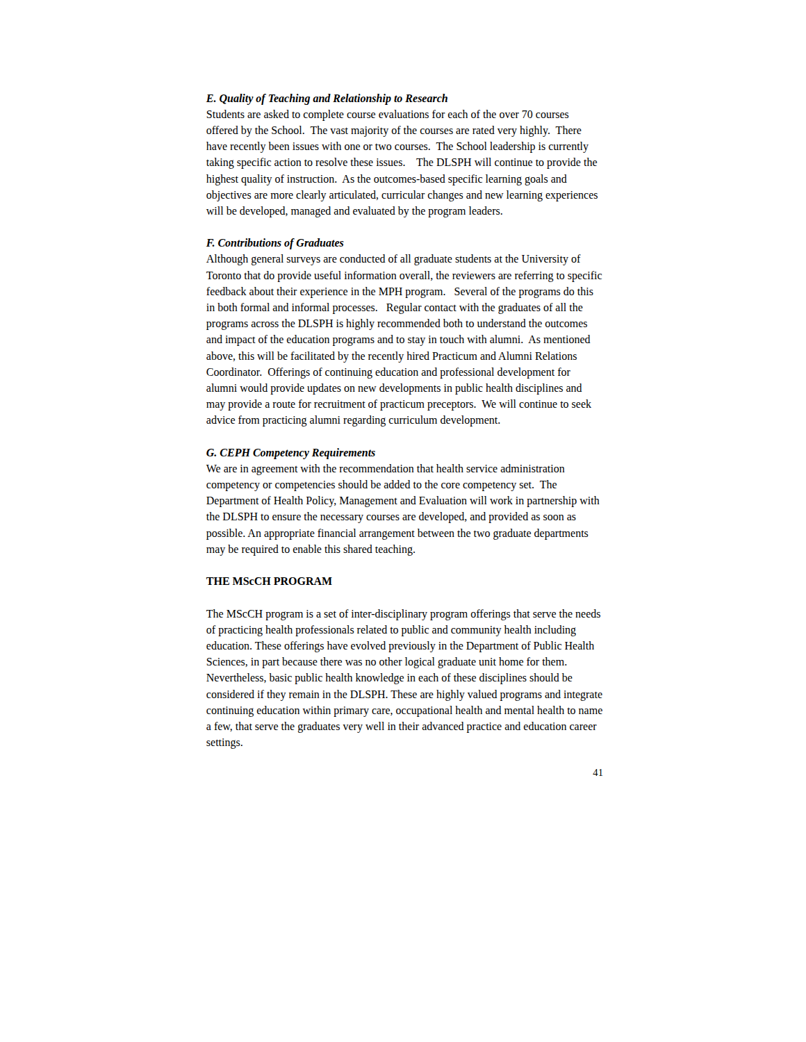E. Quality of Teaching and Relationship to Research
Students are asked to complete course evaluations for each of the over 70 courses offered by the School. The vast majority of the courses are rated very highly. There have recently been issues with one or two courses. The School leadership is currently taking specific action to resolve these issues. The DLSPH will continue to provide the highest quality of instruction. As the outcomes-based specific learning goals and objectives are more clearly articulated, curricular changes and new learning experiences will be developed, managed and evaluated by the program leaders.
F. Contributions of Graduates
Although general surveys are conducted of all graduate students at the University of Toronto that do provide useful information overall, the reviewers are referring to specific feedback about their experience in the MPH program. Several of the programs do this in both formal and informal processes. Regular contact with the graduates of all the programs across the DLSPH is highly recommended both to understand the outcomes and impact of the education programs and to stay in touch with alumni. As mentioned above, this will be facilitated by the recently hired Practicum and Alumni Relations Coordinator. Offerings of continuing education and professional development for alumni would provide updates on new developments in public health disciplines and may provide a route for recruitment of practicum preceptors. We will continue to seek advice from practicing alumni regarding curriculum development.
G. CEPH Competency Requirements
We are in agreement with the recommendation that health service administration competency or competencies should be added to the core competency set. The Department of Health Policy, Management and Evaluation will work in partnership with the DLSPH to ensure the necessary courses are developed, and provided as soon as possible. An appropriate financial arrangement between the two graduate departments may be required to enable this shared teaching.
THE MScCH PROGRAM
The MScCH program is a set of inter-disciplinary program offerings that serve the needs of practicing health professionals related to public and community health including education. These offerings have evolved previously in the Department of Public Health Sciences, in part because there was no other logical graduate unit home for them. Nevertheless, basic public health knowledge in each of these disciplines should be considered if they remain in the DLSPH. These are highly valued programs and integrate continuing education within primary care, occupational health and mental health to name a few, that serve the graduates very well in their advanced practice and education career settings.
41